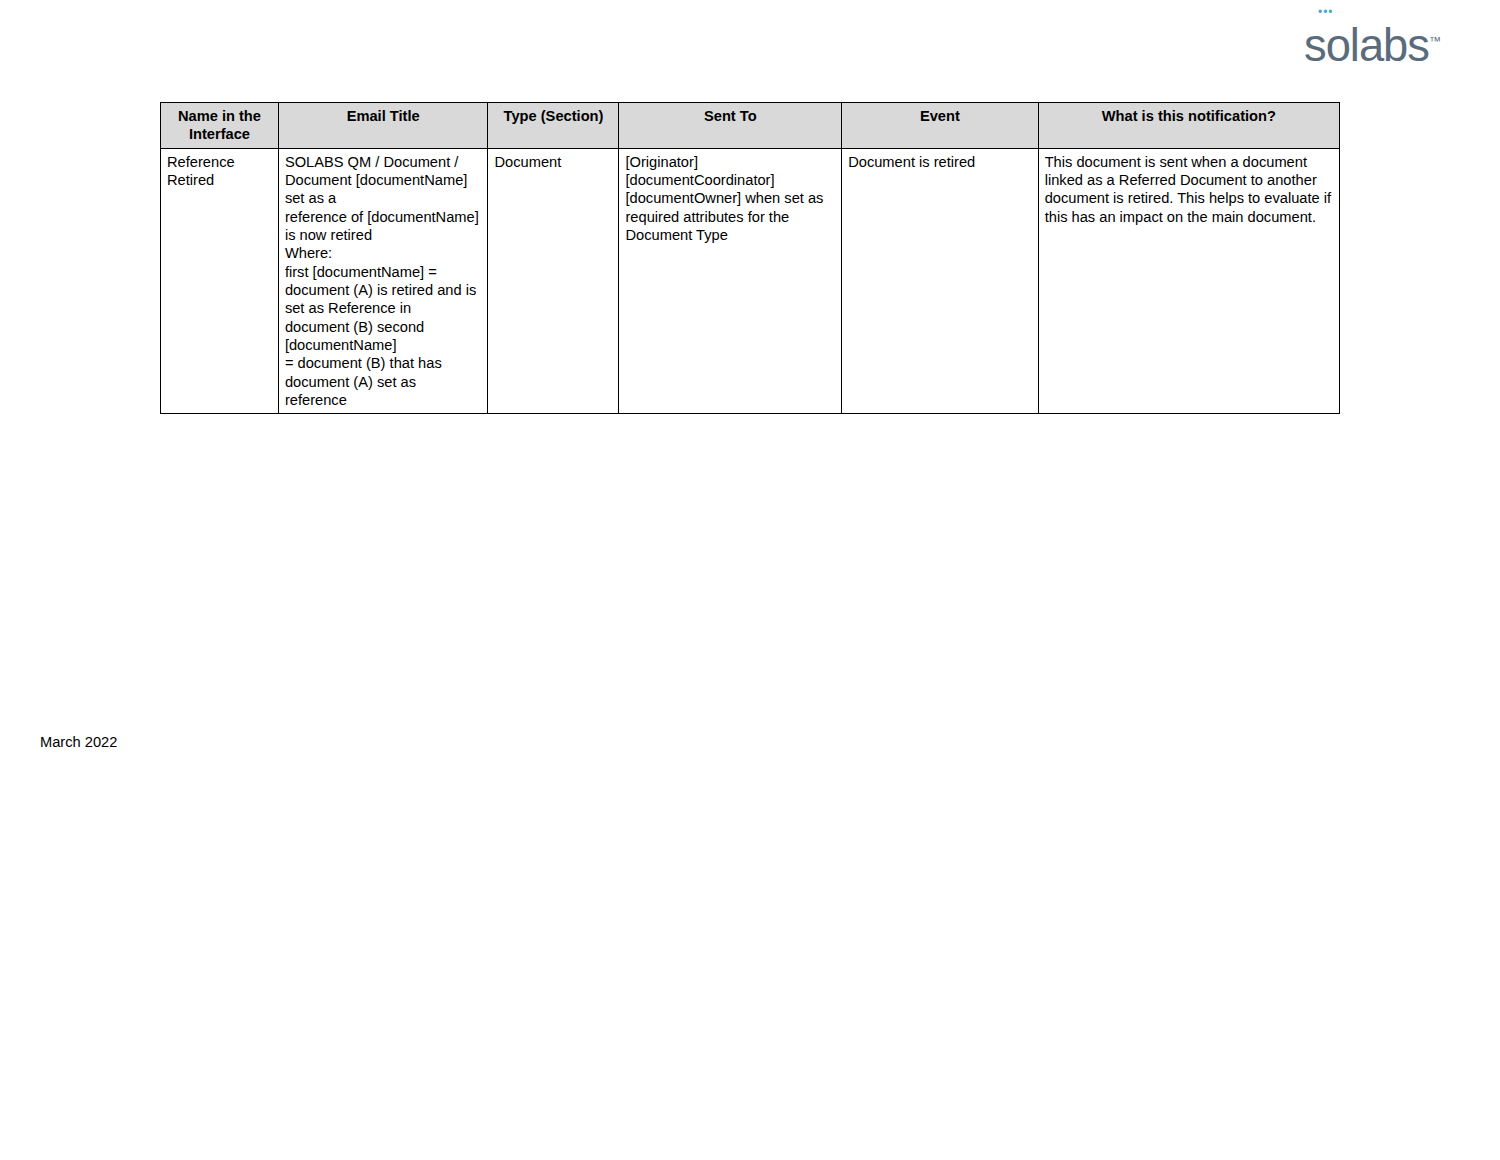•••solabs™
| Name in the Interface | Email Title | Type (Section) | Sent To | Event | What is this notification? |
| --- | --- | --- | --- | --- | --- |
| Reference Retired | SOLABS QM / Document / Document [documentName] set as a reference of [documentName] is now retired Where: first [documentName] = document (A) is retired and is set as Reference in document (B) second [documentName] = document (B) that has document (A) set as reference | Document | [Originator] [documentCoordinator] [documentOwner] when set as required attributes for the Document Type | Document is retired | This document is sent when a document linked as a Referred Document to another document is retired. This helps to evaluate if this has an impact on the main document. |
March 2022